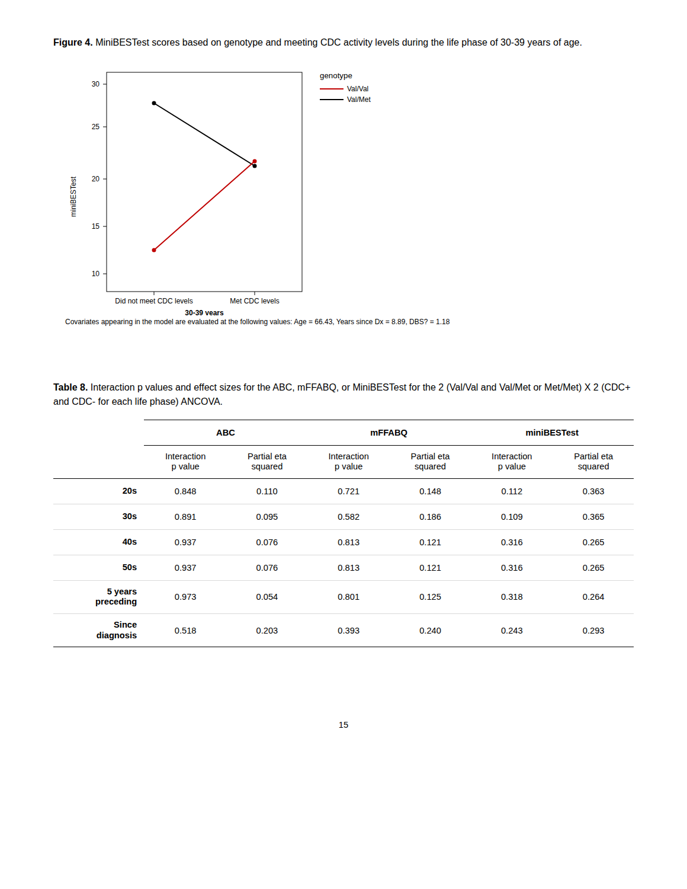Figure 4. MiniBESTest scores based on genotype and meeting CDC activity levels during the life phase of 30-39 years of age.
miniBESTest 30 25 20 15 10 Did not meet CDC levels Met CDC levels genotype Val/Val Val/Met 30-39 years
Covariates appearing in the model are evaluated at the following values: Age = 66.43, Years since Dx = 8.89, DBS? = 1.18
Table 8. Interaction p values and effect sizes for the ABC, mFFABQ, or MiniBESTest for the 2 (Val/Val and Val/Met or Met/Met) X 2 (CDC+ and CDC- for each life phase) ANCOVA.
| | ABC | mFFABQ | miniBESTest |
| --- | --- | --- | --- |
| | Interaction p value | Partial eta squared | Interaction p value | Partial eta squared | Interaction p value | Partial eta squared |
| 20s | 0.848 | 0.110 | 0.721 | 0.148 | 0.112 | 0.363 |
| 30s | 0.891 | 0.095 | 0.582 | 0.186 | 0.109 | 0.365 |
| 40s | 0.937 | 0.076 | 0.813 | 0.121 | 0.316 | 0.265 |
| 50s | 0.937 | 0.076 | 0.813 | 0.121 | 0.316 | 0.265 |
| 5 years preceding | 0.973 | 0.054 | 0.801 | 0.125 | 0.318 | 0.264 |
| Since diagnosis | 0.518 | 0.203 | 0.393 | 0.240 | 0.243 | 0.293 |
15